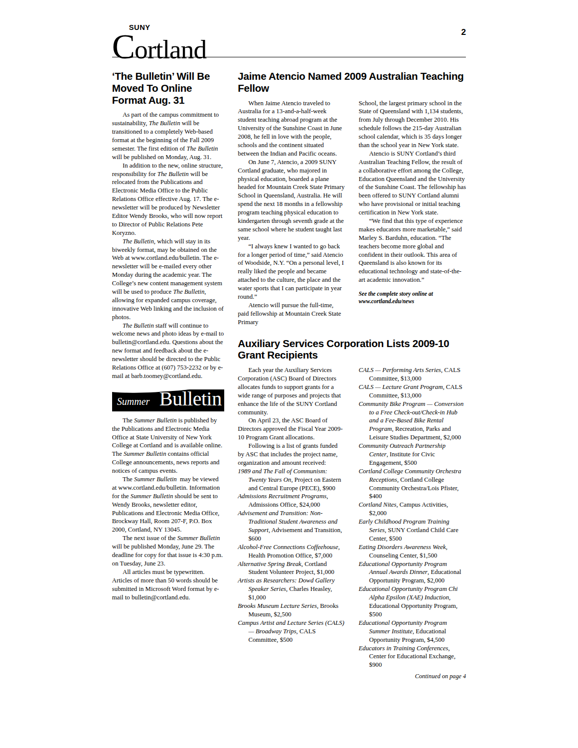SUNY Cortland
2
‘The Bulletin’ Will Be Moved To Online Format Aug. 31
As part of the campus commitment to sustainability, The Bulletin will be transitioned to a completely Web-based format at the beginning of the Fall 2009 semester. The first edition of The Bulletin will be published on Monday, Aug. 31.
In addition to the new, online structure, responsibility for The Bulletin will be relocated from the Publications and Electronic Media Office to the Public Relations Office effective Aug. 17. The e-newsletter will be produced by Newsletter Editor Wendy Brooks, who will now report to Director of Public Relations Pete Koryzno.
The Bulletin, which will stay in its biweekly format, may be obtained on the Web at www.cortland.edu/bulletin. The e-newsletter will be e-mailed every other Monday during the academic year. The College’s new content management system will be used to produce The Bulletin, allowing for expanded campus coverage, innovative Web linking and the inclusion of photos.
The Bulletin staff will continue to welcome news and photo ideas by e-mail to bulletin@cortland.edu. Questions about the new format and feedback about the e-newsletter should be directed to the Public Relations Office at (607) 753-2232 or by e-mail at barb.toomey@cortland.edu.
Summer Bulletin
The Summer Bulletin is published by the Publications and Electronic Media Office at State University of New York College at Cortland and is available online. The Summer Bulletin contains official College announcements, news reports and notices of campus events.
The Summer Bulletin may be viewed at www.cortland.edu/bulletin. Information for the Summer Bulletin should be sent to Wendy Brooks, newsletter editor, Publications and Electronic Media Office, Brockway Hall, Room 207-F, P.O. Box 2000, Cortland, NY 13045.
The next issue of the Summer Bulletin will be published Monday, June 29. The deadline for copy for that issue is 4:30 p.m. on Tuesday, June 23.
All articles must be typewritten. Articles of more than 50 words should be submitted in Microsoft Word format by e-mail to bulletin@cortland.edu.
Jaime Atencio Named 2009 Australian Teaching Fellow
When Jaime Atencio traveled to Australia for a 13-and-a-half-week student teaching abroad program at the University of the Sunshine Coast in June 2008, he fell in love with the people, schools and the continent situated between the Indian and Pacific oceans.
On June 7, Atencio, a 2009 SUNY Cortland graduate, who majored in physical education, boarded a plane headed for Mountain Creek State Primary School in Queensland, Australia. He will spend the next 18 months in a fellowship program teaching physical education to kindergarten through seventh grade at the same school where he student taught last year.
“I always knew I wanted to go back for a longer period of time,” said Atencio of Woodside, N.Y. “On a personal level, I really liked the people and became attached to the culture, the place and the water sports that I can participate in year round.”
Atencio will pursue the full-time, paid fellowship at Mountain Creek State Primary
School, the largest primary school in the State of Queensland with 1,134 students, from July through December 2010. His schedule follows the 215-day Australian school calendar, which is 35 days longer than the school year in New York state.
Atencio is SUNY Cortland’s third Australian Teaching Fellow, the result of a collaborative effort among the College, Education Queensland and the University of the Sunshine Coast. The fellowship has been offered to SUNY Cortland alumni who have provisional or initial teaching certification in New York state.
“We find that this type of experience makes educators more marketable,” said Marley S. Barduhn, education. “The teachers become more global and confident in their outlook. This area of Queensland is also known for its educational technology and state-of-the-art academic innovation.”
See the complete story online at www.cortland.edu/news
Auxiliary Services Corporation Lists 2009-10 Grant Recipients
Each year the Auxiliary Services Corporation (ASC) Board of Directors allocates funds to support grants for a wide range of purposes and projects that enhance the life of the SUNY Cortland community.
On April 23, the ASC Board of Directors approved the Fiscal Year 2009-10 Program Grant allocations.
Following is a list of grants funded by ASC that includes the project name, organization and amount received:
1989 and The Fall of Communism: Twenty Years On, Project on Eastern and Central Europe (PECE), $900
Admissions Recruitment Programs, Admissions Office, $24,000
Advisement and Transition: Non-Traditional Student Awareness and Support, Advisement and Transition, $600
Alcohol-Free Connections Coffeehouse, Health Promotion Office, $7,000
Alternative Spring Break, Cortland Student Volunteer Project, $1,000
Artists as Researchers: Dowd Gallery Speaker Series, Charles Heasley, $1,000
Brooks Museum Lecture Series, Brooks Museum, $2,500
Campus Artist and Lecture Series (CALS) — Broadway Trips, CALS Committee, $500
CALS — Performing Arts Series, CALS Committee, $13,000
CALS — Lecture Grant Program, CALS Committee, $13,000
Community Bike Program — Conversion to a Free Check-out/Check-in Hub and a Fee-Based Bike Rental Program, Recreation, Parks and Leisure Studies Department, $2,000
Community Outreach Partnership Center, Institute for Civic Engagement, $500
Cortland College Community Orchestra Receptions, Cortland College Community Orchestra/Lois Pfister, $400
Cortland Nites, Campus Activities, $2,000
Early Childhood Program Training Series, SUNY Cortland Child Care Center, $500
Eating Disorders Awareness Week, Counseling Center, $1,500
Educational Opportunity Program Annual Awards Dinner, Educational Opportunity Program, $2,000
Educational Opportunity Program Chi Alpha Epsilon (XAE) Induction, Educational Opportunity Program, $500
Educational Opportunity Program Summer Institute, Educational Opportunity Program, $4,500
Educators in Training Conferences, Center for Educational Exchange, $900
Continued on page 4